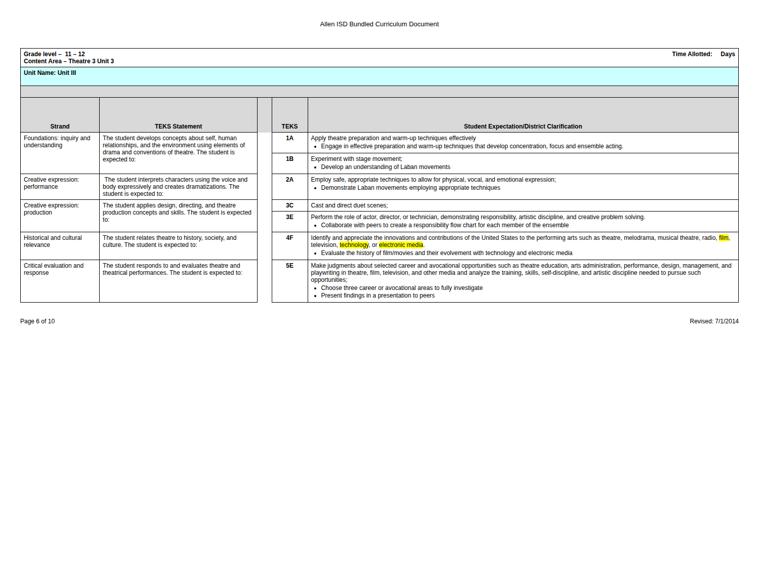Allen ISD Bundled Curriculum Document
| Grade level – 11 – 12 Time Allotted: Days Content Area – Theatre 3 Unit 3 |
| Unit Name: Unit III |
| Strand | TEKS Statement | | TEKS | Student Expectation/District Clarification |
| Foundations: inquiry and understanding | The student develops concepts about self, human relationships, and the environment using elements of drama and conventions of theatre. The student is expected to: | | 1A | Apply theatre preparation and warm-up techniques effectively Engage in effective preparation and warm-up techniques that develop concentration, focus and ensemble acting. |
| | 1B | Experiment with stage movement; Develop an understanding of Laban movements |
| Creative expression: performance | The student interprets characters using the voice and body expressively and creates dramatizations. The student is expected to: | | 2A | Employ safe, appropriate techniques to allow for physical, vocal, and emotional expression; Demonstrate Laban movements employing appropriate techniques |
| Creative expression: production | The student applies design, directing, and theatre production concepts and skills. The student is expected to: | | 3C | Cast and direct duet scenes; |
| | 3E | Perform the role of actor, director, or technician, demonstrating responsibility, artistic discipline, and creative problem solving. Collaborate with peers to create a responsibility flow chart for each member of the ensemble |
| Historical and cultural relevance | The student relates theatre to history, society, and culture. The student is expected to: | | 4F | Identify and appreciate the innovations and contributions of the United States to the performing arts such as theatre, melodrama, musical theatre, radio, film , television, technology , or electronic media . Evaluate the history of film/movies and their evolvement with technology and electronic media |
| Critical evaluation and response | The student responds to and evaluates theatre and theatrical performances. The student is expected to: | | 5E | Make judgments about selected career and avocational opportunities such as theatre education, arts administration, performance, design, management, and playwriting in theatre, film, television, and other media and analyze the training, skills, self-discipline, and artistic discipline needed to pursue such opportunities; Choose three career or avocational areas to fully investigate Present findings in a presentation to peers |
Page 6 of 10 Revised: 7/1/2014